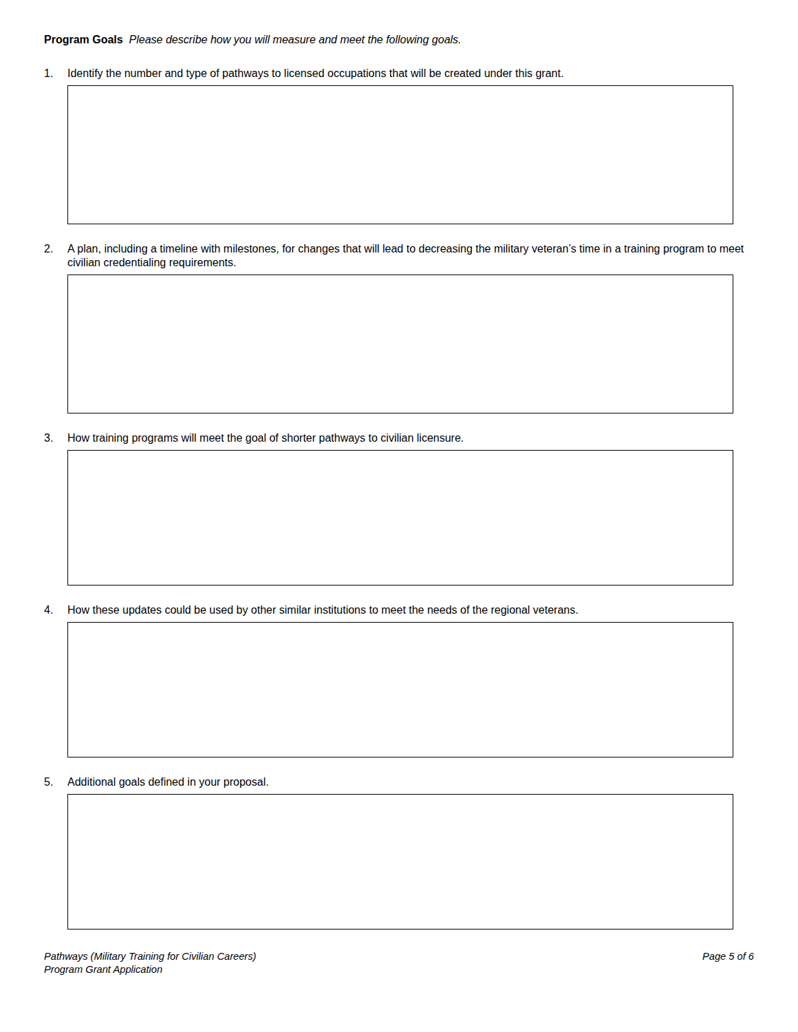Program Goals Please describe how you will measure and meet the following goals.
Identify the number and type of pathways to licensed occupations that will be created under this grant.
A plan, including a timeline with milestones, for changes that will lead to decreasing the military veteran’s time in a training program to meet civilian credentialing requirements.
How training programs will meet the goal of shorter pathways to civilian licensure.
How these updates could be used by other similar institutions to meet the needs of the regional veterans.
Additional goals defined in your proposal.
Pathways (Military Training for Civilian Careers)
Program Grant Application
Page 5 of 6